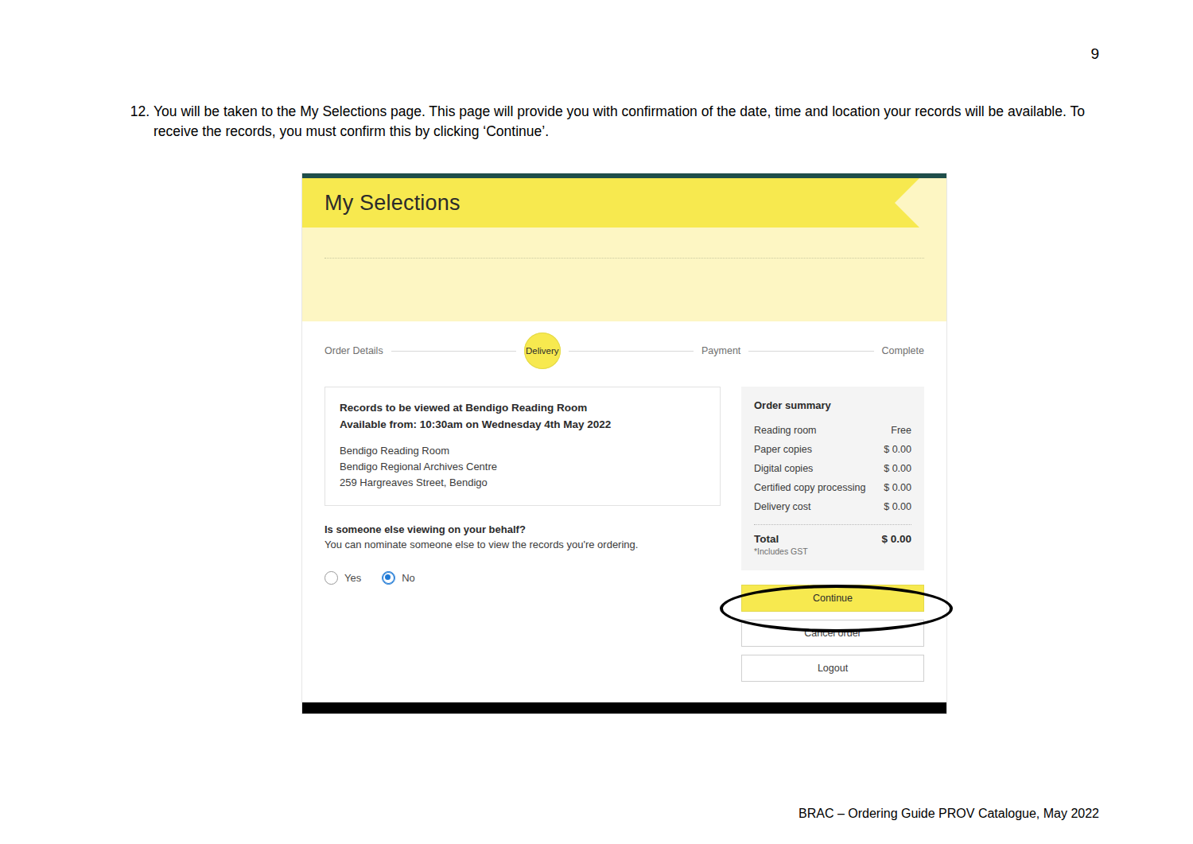9
You will be taken to the My Selections page. This page will provide you with confirmation of the date, time and location your records will be available. To receive the records, you must confirm this by clicking ‘Continue’.
My Selections
Order Details Delivery Payment Complete
Records to be viewed at Bendigo Reading Room
Available from: 10:30am on Wednesday 4th May 2022
Bendigo Reading Room
Bendigo Regional Archives Centre
259 Hargreaves Street, Bendigo
Is someone else viewing on your behalf? You can nominate someone else to view the records you're ordering.
Yes No
Order summary
Reading room Free
Paper copies$ 0.00
Digital copies$ 0.00
Certified copy processing$ 0.00
Delivery cost$ 0.00
Total$ 0.00
*Includes GST
Continue
Cancel order
Logout
BRAC – Ordering Guide PROV Catalogue, May 2022